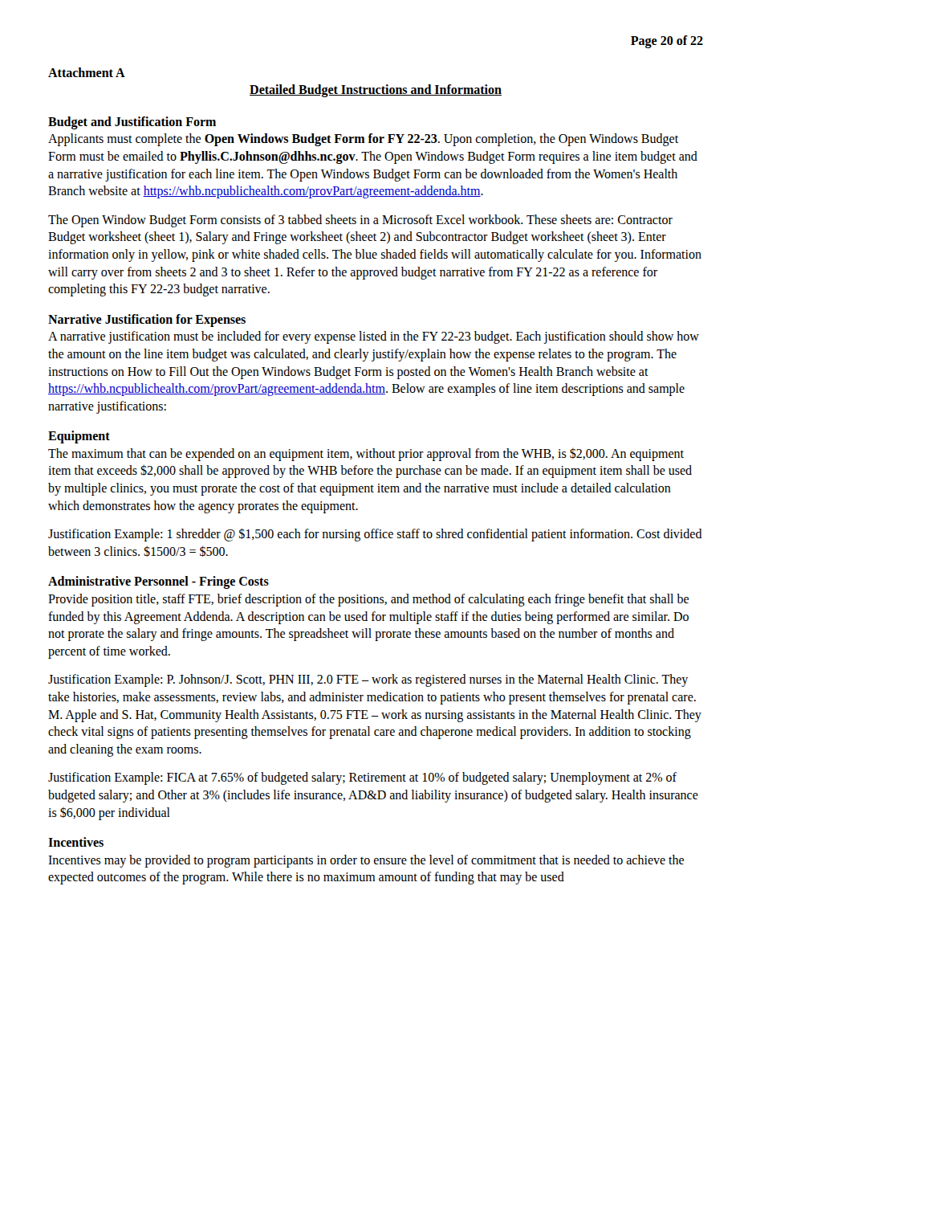Page 20 of 22
Attachment A
Detailed Budget Instructions and Information
Budget and Justification Form
Applicants must complete the Open Windows Budget Form for FY 22-23. Upon completion, the Open Windows Budget Form must be emailed to Phyllis.C.Johnson@dhhs.nc.gov. The Open Windows Budget Form requires a line item budget and a narrative justification for each line item. The Open Windows Budget Form can be downloaded from the Women's Health Branch website at https://whb.ncpublichealth.com/provPart/agreement-addenda.htm.
The Open Window Budget Form consists of 3 tabbed sheets in a Microsoft Excel workbook. These sheets are: Contractor Budget worksheet (sheet 1), Salary and Fringe worksheet (sheet 2) and Subcontractor Budget worksheet (sheet 3). Enter information only in yellow, pink or white shaded cells. The blue shaded fields will automatically calculate for you. Information will carry over from sheets 2 and 3 to sheet 1. Refer to the approved budget narrative from FY 21-22 as a reference for completing this FY 22-23 budget narrative.
Narrative Justification for Expenses
A narrative justification must be included for every expense listed in the FY 22-23 budget. Each justification should show how the amount on the line item budget was calculated, and clearly justify/explain how the expense relates to the program. The instructions on How to Fill Out the Open Windows Budget Form is posted on the Women's Health Branch website at https://whb.ncpublichealth.com/provPart/agreement-addenda.htm. Below are examples of line item descriptions and sample narrative justifications:
Equipment
The maximum that can be expended on an equipment item, without prior approval from the WHB, is $2,000. An equipment item that exceeds $2,000 shall be approved by the WHB before the purchase can be made. If an equipment item shall be used by multiple clinics, you must prorate the cost of that equipment item and the narrative must include a detailed calculation which demonstrates how the agency prorates the equipment.
Justification Example: 1 shredder @ $1,500 each for nursing office staff to shred confidential patient information. Cost divided between 3 clinics. $1500/3 = $500.
Administrative Personnel - Fringe Costs
Provide position title, staff FTE, brief description of the positions, and method of calculating each fringe benefit that shall be funded by this Agreement Addenda. A description can be used for multiple staff if the duties being performed are similar. Do not prorate the salary and fringe amounts. The spreadsheet will prorate these amounts based on the number of months and percent of time worked.
Justification Example: P. Johnson/J. Scott, PHN III, 2.0 FTE – work as registered nurses in the Maternal Health Clinic. They take histories, make assessments, review labs, and administer medication to patients who present themselves for prenatal care. M. Apple and S. Hat, Community Health Assistants, 0.75 FTE – work as nursing assistants in the Maternal Health Clinic. They check vital signs of patients presenting themselves for prenatal care and chaperone medical providers. In addition to stocking and cleaning the exam rooms.
Justification Example: FICA at 7.65% of budgeted salary; Retirement at 10% of budgeted salary; Unemployment at 2% of budgeted salary; and Other at 3% (includes life insurance, AD&D and liability insurance) of budgeted salary. Health insurance is $6,000 per individual
Incentives
Incentives may be provided to program participants in order to ensure the level of commitment that is needed to achieve the expected outcomes of the program. While there is no maximum amount of funding that may be used